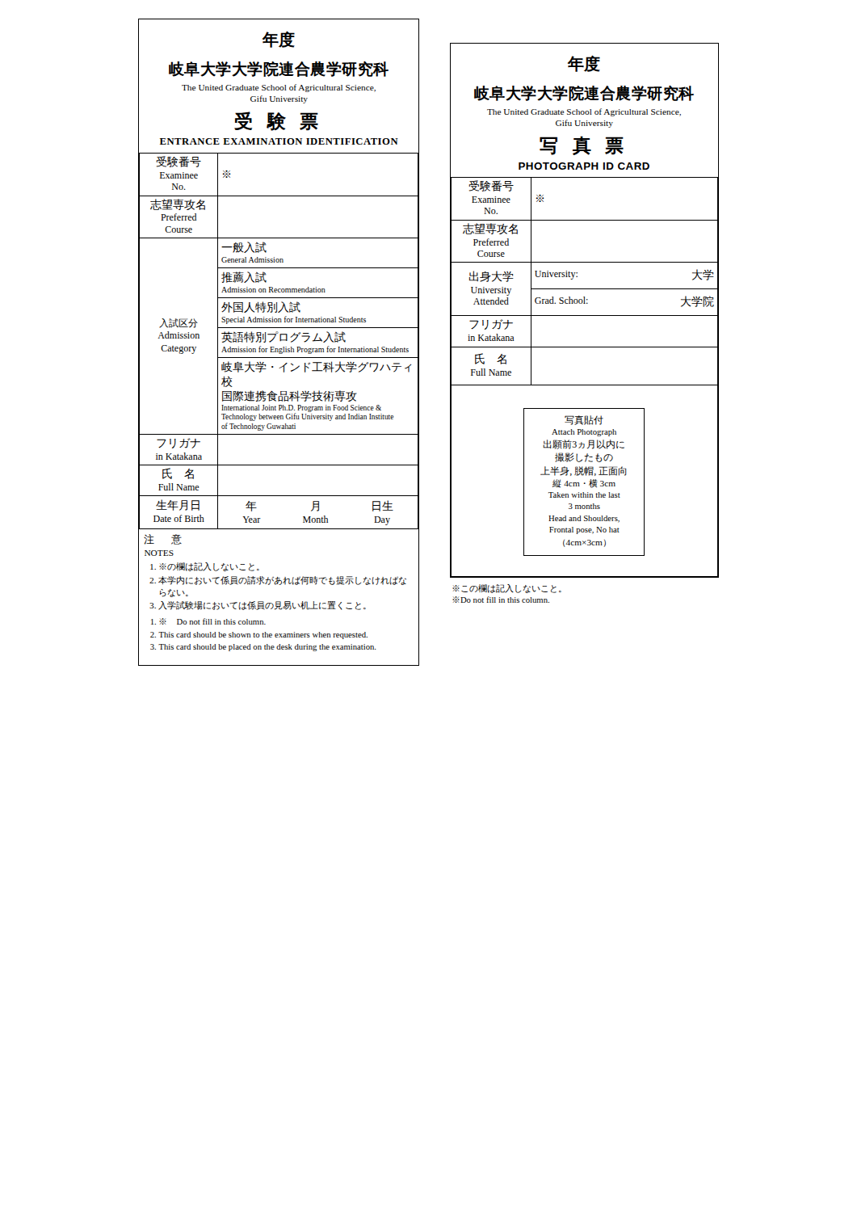年度
岐阜大学大学院連合農学研究科
The United Graduate School of Agricultural Science,
Gifu University
受 験 票
ENTRANCE EXAMINATION IDENTIFICATION
| 受験番号 Examinee No. | ※ |
| 志望専攻名 Preferred Course | |
| 入試区分 Admission Category | 一般入試 General Admission |
| 推薦入試 Admission on Recommendation |
| 外国人特別入試 Special Admission for International Students |
| 英語特別プログラム入試 Admission for English Program for International Students |
| 岐阜大学・インド工科大学グワハティ校 国際連携食品科学技術専攻 International Joint Ph.D. Program in Food Science & Technology between Gifu University and Indian Institute of Technology Guwahati |
| フリガナ in Katakana | |
| 氏 名 Full Name | |
| 生年月日 Date of Birth | 年 Year 月 Month 日生 Day |
注　意
NOTES
※の欄は記入しないこと。
本学内において係員の請求があれば何時でも提示しなければならない。
入学試験場においては係員の見易い机上に置くこと。
※　Do not fill in this column.
This card should be shown to the examiners when requested.
This card should be placed on the desk during the examination.
年度
岐阜大学大学院連合農学研究科
The United Graduate School of Agricultural Science,
Gifu University
写 真 票
PHOTOGRAPH ID CARD
| 受験番号 Examinee No. | ※ |
| 志望専攻名 Preferred Course | |
| 出身大学 University Attended | University: 大学 |
| Grad. School: 大学院 |
| フリガナ in Katakana | |
| 氏 名 Full Name | |
| 写真貼付 Attach Photograph 出願前3ヵ月以内に 撮影したもの 上半身, 脱帽, 正面向 縦 4cm・横 3cm Taken within the last 3 months Head and Shoulders, Frontal pose, No hat （4cm×3cm） |
※この欄は記入しないこと。
※Do not fill in this column.